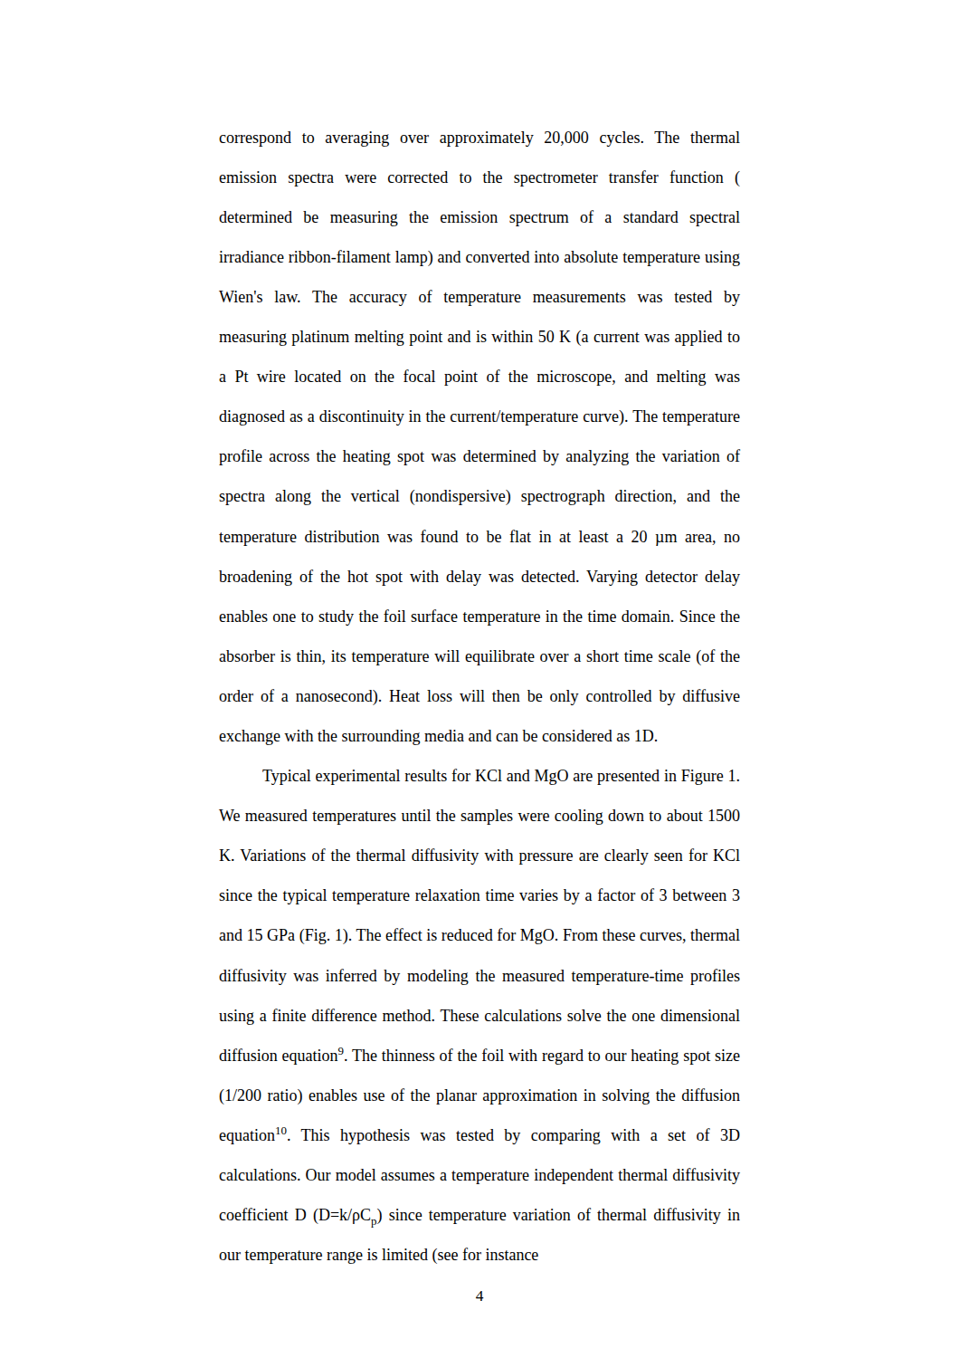correspond to averaging over approximately 20,000 cycles. The thermal emission spectra were corrected to the spectrometer transfer function ( determined be measuring the emission spectrum of a standard spectral irradiance ribbon-filament lamp) and converted into absolute temperature using Wien's law. The accuracy of temperature measurements was tested by measuring platinum melting point and is within 50 K (a current was applied to a Pt wire located on the focal point of the microscope, and melting was diagnosed as a discontinuity in the current/temperature curve). The temperature profile across the heating spot was determined by analyzing the variation of spectra along the vertical (nondispersive) spectrograph direction, and the temperature distribution was found to be flat in at least a 20 µm area, no broadening of the hot spot with delay was detected. Varying detector delay enables one to study the foil surface temperature in the time domain. Since the absorber is thin, its temperature will equilibrate over a short time scale (of the order of a nanosecond). Heat loss will then be only controlled by diffusive exchange with the surrounding media and can be considered as 1D.
Typical experimental results for KCl and MgO are presented in Figure 1. We measured temperatures until the samples were cooling down to about 1500 K. Variations of the thermal diffusivity with pressure are clearly seen for KCl since the typical temperature relaxation time varies by a factor of 3 between 3 and 15 GPa (Fig. 1). The effect is reduced for MgO. From these curves, thermal diffusivity was inferred by modeling the measured temperature-time profiles using a finite difference method. These calculations solve the one dimensional diffusion equation9. The thinness of the foil with regard to our heating spot size (1/200 ratio) enables use of the planar approximation in solving the diffusion equation10. This hypothesis was tested by comparing with a set of 3D calculations. Our model assumes a temperature independent thermal diffusivity coefficient D (D=k/ρCp) since temperature variation of thermal diffusivity in our temperature range is limited (see for instance
4